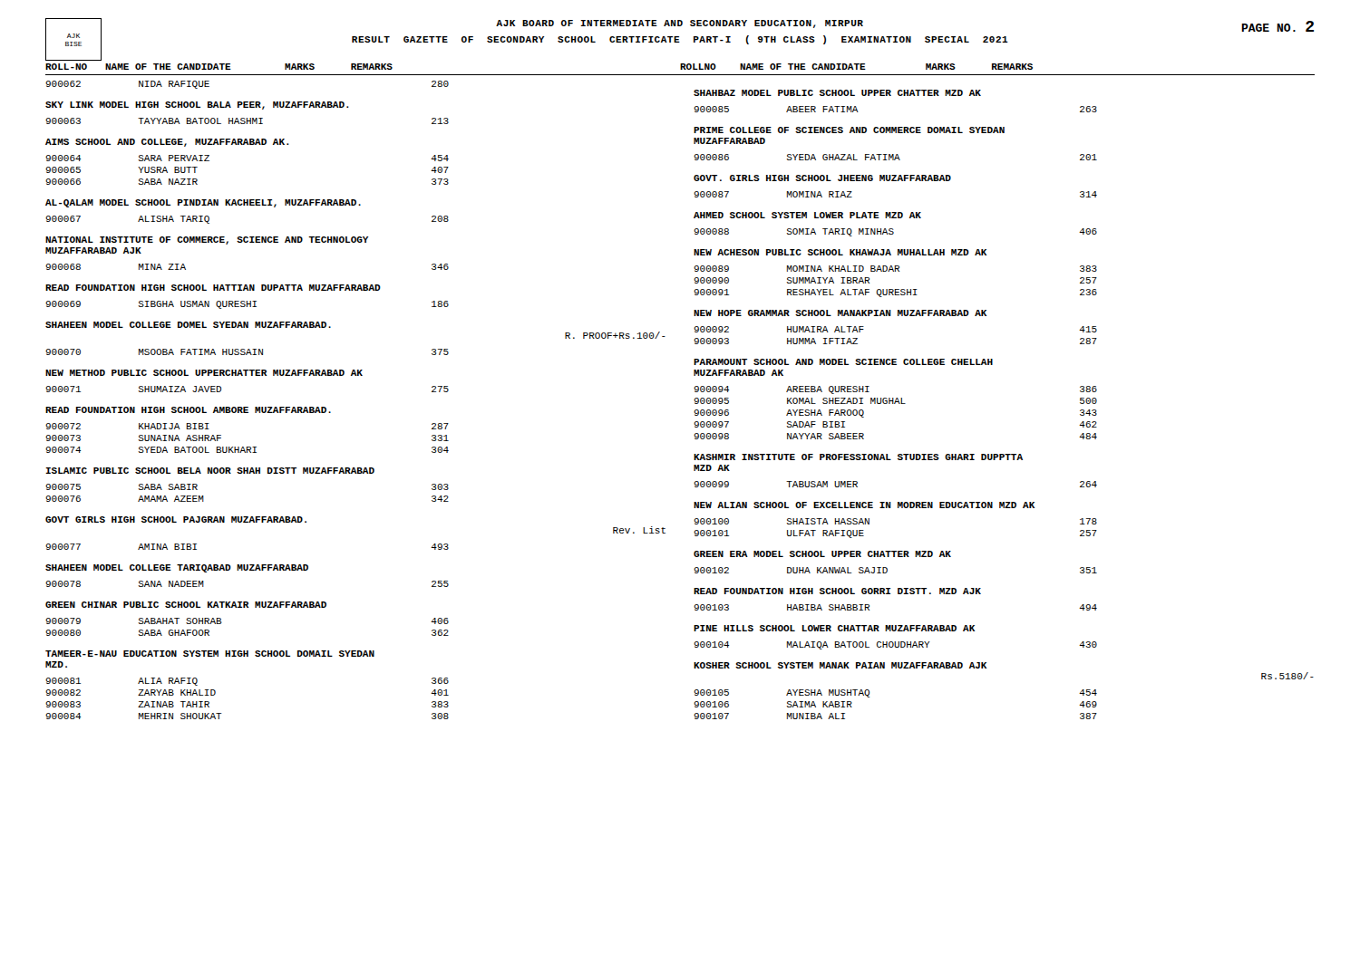AJK
BISE
PAGE NO. 2
AJK BOARD OF INTERMEDIATE AND SECONDARY EDUCATION, MIRPUR
RESULT GAZETTE OF SECONDARY SCHOOL CERTIFICATE PART-I ( 9TH CLASS ) EXAMINATION SPECIAL 2021
ROLL-NO NAME OF THE CANDIDATE MARKS REMARKS
ROLLNO NAME OF THE CANDIDATE MARKS REMARKS
| 900062 | NIDA RAFIQUE | 280 | |
SKY LINK MODEL HIGH SCHOOL BALA PEER, MUZAFFARABAD.
| 900063 | TAYYABA BATOOL HASHMI | 213 | |
AIMS SCHOOL AND COLLEGE, MUZAFFARABAD AK.
| 900064 | SARA PERVAIZ | 454 | |
| 900065 | YUSRA BUTT | 407 | |
| 900066 | SABA NAZIR | 373 | |
AL-QALAM MODEL SCHOOL PINDIAN KACHEELI, MUZAFFARABAD.
| 900067 | ALISHA TARIQ | 208 | |
NATIONAL INSTITUTE OF COMMERCE, SCIENCE AND TECHNOLOGY
MUZAFFARABAD AJK
| 900068 | MINA ZIA | 346 | |
READ FOUNDATION HIGH SCHOOL HATTIAN DUPATTA MUZAFFARABAD
| 900069 | SIBGHA USMAN QURESHI | 186 | |
SHAHEEN MODEL COLLEGE DOMEL SYEDAN MUZAFFARABAD. R. PROOF+Rs.100/-
| 900070 | MSOOBA FATIMA HUSSAIN | 375 | |
NEW METHOD PUBLIC SCHOOL UPPERCHATTER MUZAFFARABAD AK
| 900071 | SHUMAIZA JAVED | 275 | |
READ FOUNDATION HIGH SCHOOL AMBORE MUZAFFARABAD.
| 900072 | KHADIJA BIBI | 287 | |
| 900073 | SUNAINA ASHRAF | 331 | |
| 900074 | SYEDA BATOOL BUKHARI | 304 | |
ISLAMIC PUBLIC SCHOOL BELA NOOR SHAH DISTT MUZAFFARABAD
| 900075 | SABA SABIR | 303 | |
| 900076 | AMAMA AZEEM | 342 | |
GOVT GIRLS HIGH SCHOOL PAJGRAN MUZAFFARABAD. Rev. List
| 900077 | AMINA BIBI | 493 | |
SHAHEEN MODEL COLLEGE TARIQABAD MUZAFFARABAD
| 900078 | SANA NADEEM | 255 | |
GREEN CHINAR PUBLIC SCHOOL KATKAIR MUZAFFARABAD
| 900079 | SABAHAT SOHRAB | 406 | |
| 900080 | SABA GHAFOOR | 362 | |
TAMEER-E-NAU EDUCATION SYSTEM HIGH SCHOOL DOMAIL SYEDAN
MZD.
| 900081 | ALIA RAFIQ | 366 | |
| 900082 | ZARYAB KHALID | 401 | |
| 900083 | ZAINAB TAHIR | 383 | |
| 900084 | MEHRIN SHOUKAT | 308 | |
SHAHBAZ MODEL PUBLIC SCHOOL UPPER CHATTER MZD AK
| 900085 | ABEER FATIMA | 263 | |
PRIME COLLEGE OF SCIENCES AND COMMERCE DOMAIL SYEDAN
MUZAFFARABAD
| 900086 | SYEDA GHAZAL FATIMA | 201 | |
GOVT. GIRLS HIGH SCHOOL JHEENG MUZAFFARABAD
| 900087 | MOMINA RIAZ | 314 | |
AHMED SCHOOL SYSTEM LOWER PLATE MZD AK
| 900088 | SOMIA TARIQ MINHAS | 406 | |
NEW ACHESON PUBLIC SCHOOL KHAWAJA MUHALLAH MZD AK
| 900089 | MOMINA KHALID BADAR | 383 | |
| 900090 | SUMMAIYA IBRAR | 257 | |
| 900091 | RESHAYEL ALTAF QURESHI | 236 | |
NEW HOPE GRAMMAR SCHOOL MANAKPIAN MUZAFFARABAD AK
| 900092 | HUMAIRA ALTAF | 415 | |
| 900093 | HUMMA IFTIAZ | 287 | |
PARAMOUNT SCHOOL AND MODEL SCIENCE COLLEGE CHELLAH
MUZAFFARABAD AK
| 900094 | AREEBA QURESHI | 386 | |
| 900095 | KOMAL SHEZADI MUGHAL | 500 | |
| 900096 | AYESHA FAROOQ | 343 | |
| 900097 | SADAF BIBI | 462 | |
| 900098 | NAYYAR SABEER | 484 | |
KASHMIR INSTITUTE OF PROFESSIONAL STUDIES GHARI DUPPTTA
MZD AK
| 900099 | TABUSAM UMER | 264 | |
NEW ALIAN SCHOOL OF EXCELLENCE IN MODREN EDUCATION MZD AK
| 900100 | SHAISTA HASSAN | 178 | |
| 900101 | ULFAT RAFIQUE | 257 | |
GREEN ERA MODEL SCHOOL UPPER CHATTER MZD AK
| 900102 | DUHA KANWAL SAJID | 351 | |
READ FOUNDATION HIGH SCHOOL GORRI DISTT. MZD AJK
| 900103 | HABIBA SHABBIR | 494 | |
PINE HILLS SCHOOL LOWER CHATTAR MUZAFFARABAD AK
| 900104 | MALAIQA BATOOL CHOUDHARY | 430 | |
KOSHER SCHOOL SYSTEM MANAK PAIAN MUZAFFARABAD AJK Rs.5180/-
| 900105 | AYESHA MUSHTAQ | 454 | |
| 900106 | SAIMA KABIR | 469 | |
| 900107 | MUNIBA ALI | 387 | |